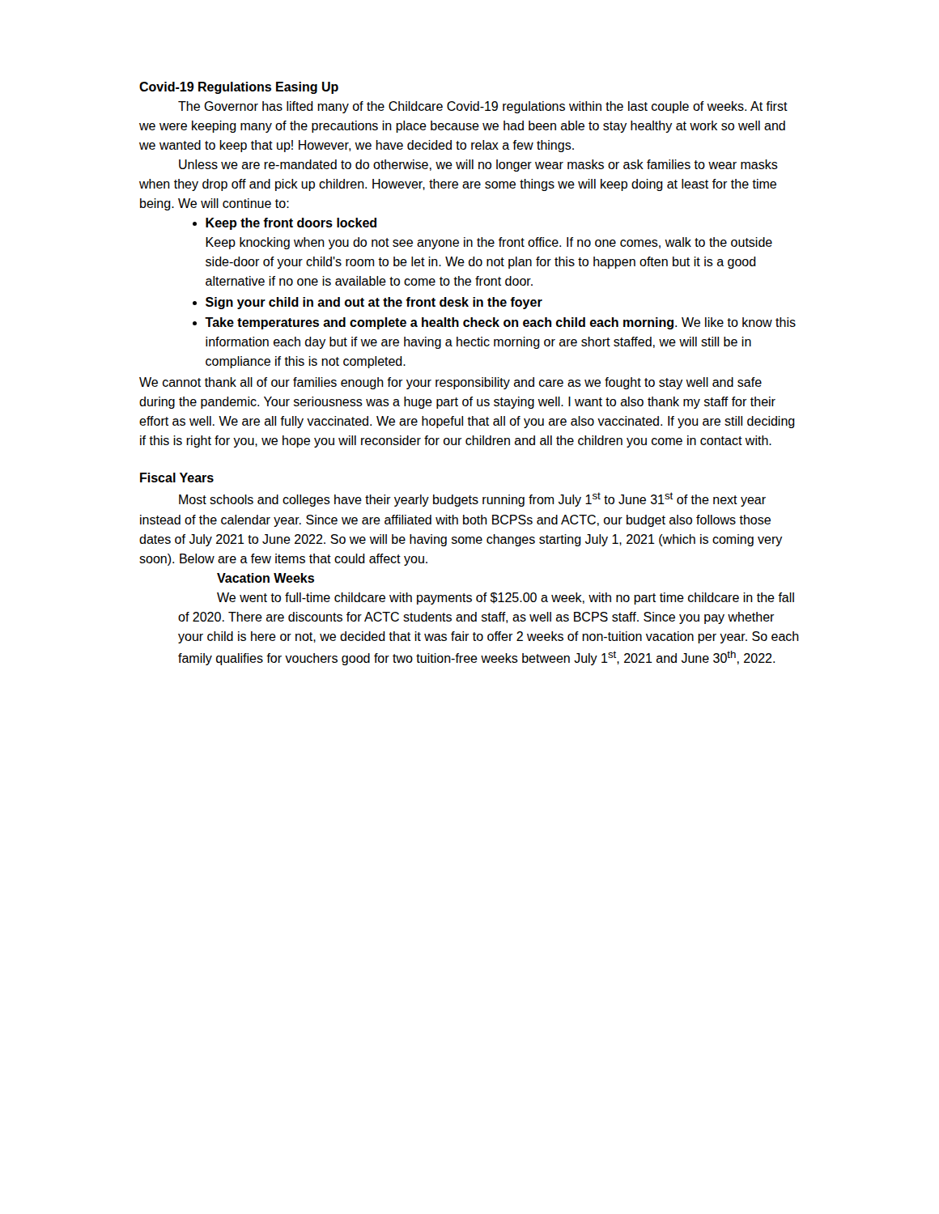Covid-19 Regulations Easing Up
The Governor has lifted many of the Childcare Covid-19 regulations within the last couple of weeks. At first we were keeping many of the precautions in place because we had been able to stay healthy at work so well and we wanted to keep that up! However, we have decided to relax a few things.
Unless we are re-mandated to do otherwise, we will no longer wear masks or ask families to wear masks when they drop off and pick up children. However, there are some things we will keep doing at least for the time being. We will continue to:
Keep the front doors locked
Keep knocking when you do not see anyone in the front office. If no one comes, walk to the outside side-door of your child's room to be let in. We do not plan for this to happen often but it is a good alternative if no one is available to come to the front door.
Sign your child in and out at the front desk in the foyer
Take temperatures and complete a health check on each child each morning. We like to know this information each day but if we are having a hectic morning or are short staffed, we will still be in compliance if this is not completed.
We cannot thank all of our families enough for your responsibility and care as we fought to stay well and safe during the pandemic. Your seriousness was a huge part of us staying well. I want to also thank my staff for their effort as well. We are all fully vaccinated. We are hopeful that all of you are also vaccinated. If you are still deciding if this is right for you, we hope you will reconsider for our children and all the children you come in contact with.
Fiscal Years
Most schools and colleges have their yearly budgets running from July 1st to June 31st of the next year instead of the calendar year. Since we are affiliated with both BCPSs and ACTC, our budget also follows those dates of July 2021 to June 2022. So we will be having some changes starting July 1, 2021 (which is coming very soon). Below are a few items that could affect you.
Vacation Weeks
We went to full-time childcare with payments of $125.00 a week, with no part time childcare in the fall of 2020. There are discounts for ACTC students and staff, as well as BCPS staff. Since you pay whether your child is here or not, we decided that it was fair to offer 2 weeks of non-tuition vacation per year. So each family qualifies for vouchers good for two tuition-free weeks between July 1st, 2021 and June 30th, 2022.